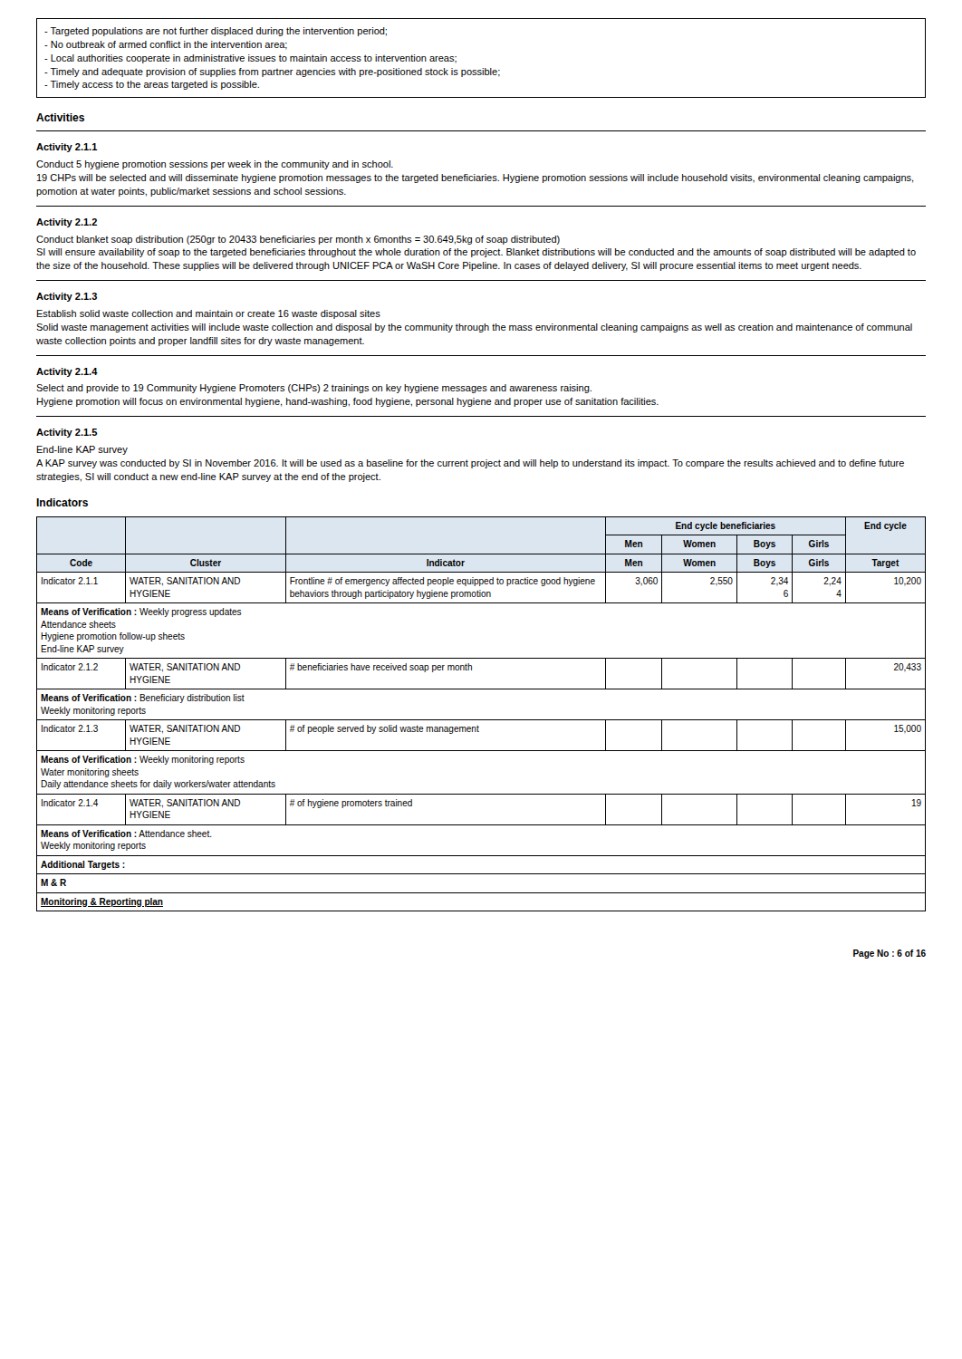- Targeted populations are not further displaced during the intervention period;
- No outbreak of armed conflict in the intervention area;
- Local authorities cooperate in administrative issues to maintain access to intervention areas;
- Timely and adequate provision of supplies from partner agencies with pre-positioned stock is possible;
- Timely access to the areas targeted is possible.
Activities
Activity 2.1.1
Conduct 5 hygiene promotion sessions per week in the community and in school.
19 CHPs will be selected and will disseminate hygiene promotion messages to the targeted beneficiaries. Hygiene promotion sessions will include household visits, environmental cleaning campaigns, pomotion at water points, public/market sessions and school sessions.
Activity 2.1.2
Conduct blanket soap distribution (250gr to 20433 beneficiaries per month x 6months = 30.649,5kg of soap distributed)
SI will ensure availability of soap to the targeted beneficiaries throughout the whole duration of the project. Blanket distributions will be conducted and the amounts of soap distributed will be adapted to the size of the household. These supplies will be delivered through UNICEF PCA or WaSH Core Pipeline. In cases of delayed delivery, SI will procure essential items to meet urgent needs.
Activity 2.1.3
Establish solid waste collection and maintain or create 16 waste disposal sites
Solid waste management activities will include waste collection and disposal by the community through the mass environmental cleaning campaigns as well as creation and maintenance of communal waste collection points and proper landfill sites for dry waste management.
Activity 2.1.4
Select and provide to 19 Community Hygiene Promoters (CHPs) 2 trainings on key hygiene messages and awareness raising.
Hygiene promotion will focus on environmental hygiene, hand-washing, food hygiene, personal hygiene and proper use of sanitation facilities.
Activity 2.1.5
End-line KAP survey
A KAP survey was conducted by SI in November 2016. It will be used as a baseline for the current project and will help to understand its impact. To compare the results achieved and to define future strategies, SI will conduct a new end-line KAP survey at the end of the project.
Indicators
| | | | End cycle beneficiaries | End cycle |
| --- | --- | --- | --- | --- |
| Men | Women | Boys | Girls |
| Code | Cluster | Indicator | Men | Women | Boys | Girls | Target |
| Indicator 2.1.1 | WATER, SANITATION AND HYGIENE | Frontline # of emergency affected people equipped to practice good hygiene behaviors through participatory hygiene promotion | 3,060 | 2,550 | 2,34 6 | 2,24 4 | 10,200 |
| Means of Verification : Weekly progress updates Attendance sheets Hygiene promotion follow-up sheets End-line KAP survey |
| Indicator 2.1.2 | WATER, SANITATION AND HYGIENE | # beneficiaries have received soap per month | | | | | 20,433 |
| Means of Verification : Beneficiary distribution list Weekly monitoring reports |
| Indicator 2.1.3 | WATER, SANITATION AND HYGIENE | # of people served by solid waste management | | | | | 15,000 |
| Means of Verification : Weekly monitoring reports Water monitoring sheets Daily attendance sheets for daily workers/water attendants |
| Indicator 2.1.4 | WATER, SANITATION AND HYGIENE | # of hygiene promoters trained | | | | | 19 |
| Means of Verification : Attendance sheet. Weekly monitoring reports |
| Additional Targets : |
| M & R |
| Monitoring & Reporting plan |
Page No : 6 of 16